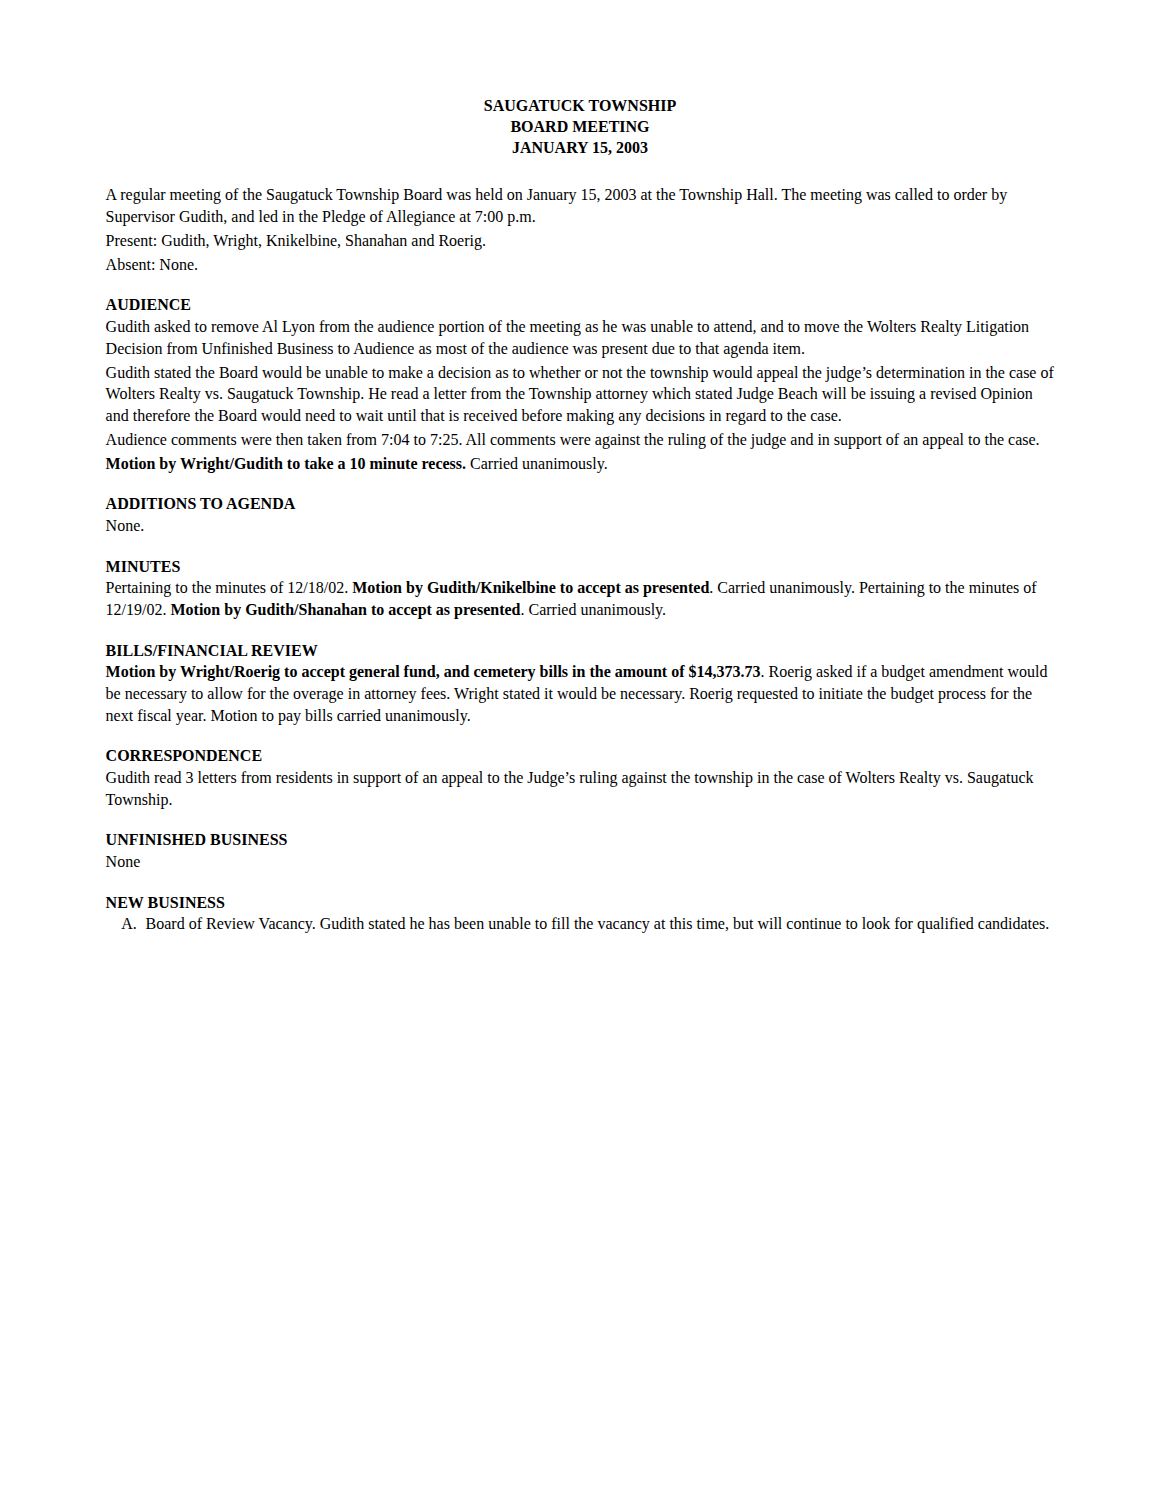SAUGATUCK TOWNSHIP
BOARD MEETING
JANUARY 15, 2003
A regular meeting of the Saugatuck Township Board was held on January 15, 2003 at the Township Hall. The meeting was called to order by Supervisor Gudith, and led in the Pledge of Allegiance at 7:00 p.m.
Present: Gudith, Wright, Knikelbine, Shanahan and Roerig.
Absent: None.
Audience
Gudith asked to remove Al Lyon from the audience portion of the meeting as he was unable to attend, and to move the Wolters Realty Litigation Decision from Unfinished Business to Audience as most of the audience was present due to that agenda item.
Gudith stated the Board would be unable to make a decision as to whether or not the township would appeal the judge’s determination in the case of Wolters Realty vs. Saugatuck Township. He read a letter from the Township attorney which stated Judge Beach will be issuing a revised Opinion and therefore the Board would need to wait until that is received before making any decisions in regard to the case.
Audience comments were then taken from 7:04 to 7:25. All comments were against the ruling of the judge and in support of an appeal to the case.
Motion by Wright/Gudith to take a 10 minute recess. Carried unanimously.
Additions to Agenda
None.
Minutes
Pertaining to the minutes of 12/18/02. Motion by Gudith/Knikelbine to accept as presented. Carried unanimously. Pertaining to the minutes of 12/19/02. Motion by Gudith/Shanahan to accept as presented. Carried unanimously.
Bills/Financial Review
Motion by Wright/Roerig to accept general fund, and cemetery bills in the amount of $14,373.73. Roerig asked if a budget amendment would be necessary to allow for the overage in attorney fees. Wright stated it would be necessary. Roerig requested to initiate the budget process for the next fiscal year. Motion to pay bills carried unanimously.
Correspondence
Gudith read 3 letters from residents in support of an appeal to the Judge’s ruling against the township in the case of Wolters Realty vs. Saugatuck Township.
Unfinished Business
None
New Business
Board of Review Vacancy. Gudith stated he has been unable to fill the vacancy at this time, but will continue to look for qualified candidates.